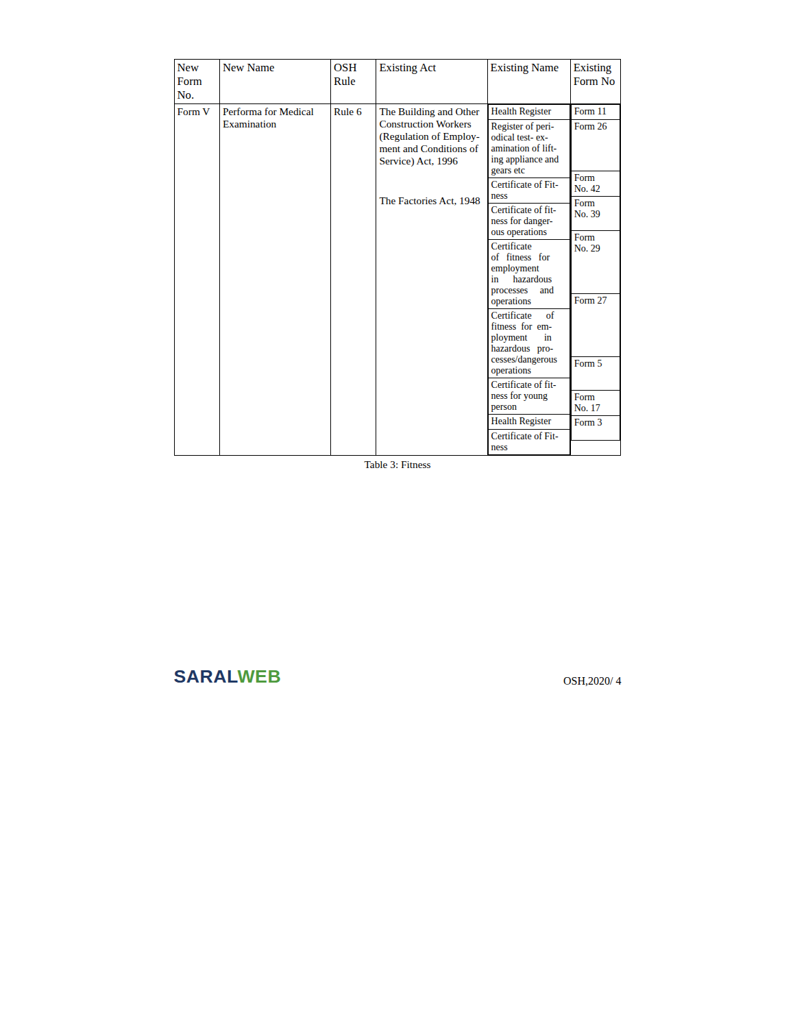| New Form No. | New Name | OSH Rule | Existing Act | Existing Name | Existing Form No |
| --- | --- | --- | --- | --- | --- |
| Form V | Performa for Medical Examination | Rule 6 | The Building and Other Construction Workers (Regulation of Employ- ment and Conditions of Service) Act, 1996 The Factories Act, 1948 | / Health Register / / Register of peri- odical test- ex- amination of lift- ing appliance and gears etc / / Certificate of Fit- ness / / Certificate of fit- ness for danger- ous operations / / Certificate of fitness for employment in hazardous processes and operations / / Certificate of fitness for em- ployment in hazardous pro- cesses/dangerous operations / / Certificate of fit- ness for young person / / Health Register / / Certificate of Fit- ness / | / Form 11 / / Form 26 / / Form No. 42 / / Form No. 39 / / Form No. 29 / / Form 27 / / Form 5 / / Form No. 17 / / Form 3 / |
Table 3: Fitness
SARAL WEB
OSH,2020/ 4